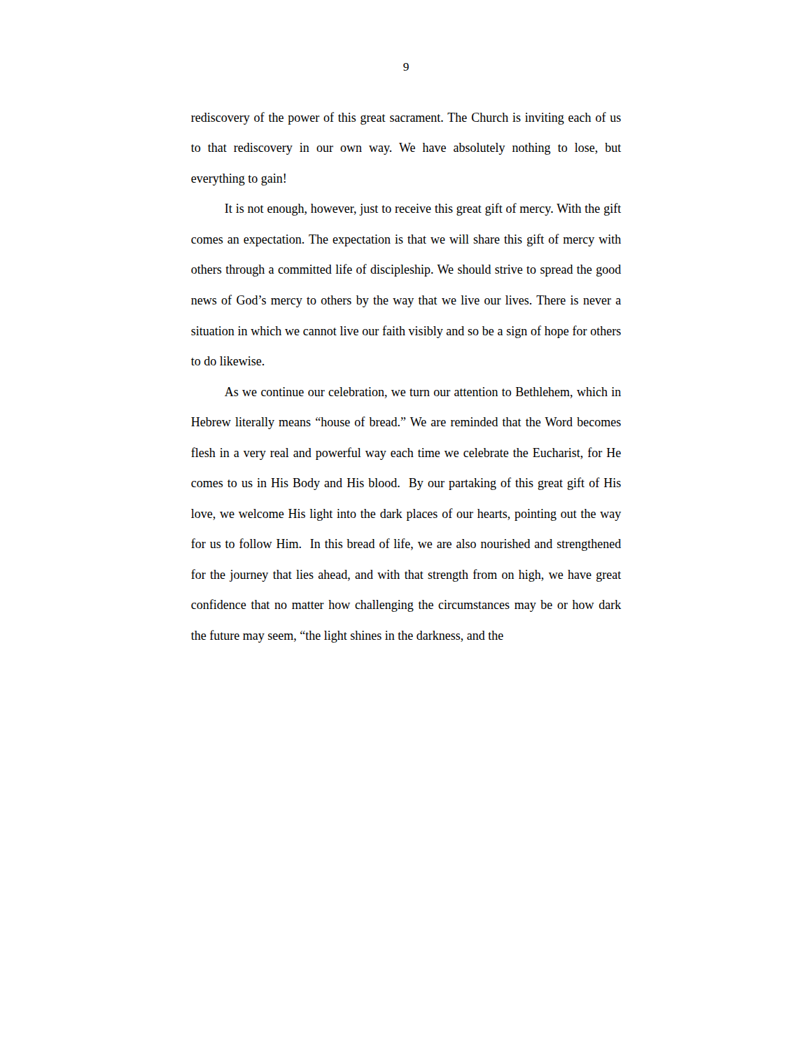9
rediscovery of the power of this great sacrament. The Church is inviting each of us to that rediscovery in our own way. We have absolutely nothing to lose, but everything to gain!
It is not enough, however, just to receive this great gift of mercy. With the gift comes an expectation. The expectation is that we will share this gift of mercy with others through a committed life of discipleship. We should strive to spread the good news of God’s mercy to others by the way that we live our lives. There is never a situation in which we cannot live our faith visibly and so be a sign of hope for others to do likewise.
As we continue our celebration, we turn our attention to Bethlehem, which in Hebrew literally means “house of bread.” We are reminded that the Word becomes flesh in a very real and powerful way each time we celebrate the Eucharist, for He comes to us in His Body and His blood. By our partaking of this great gift of His love, we welcome His light into the dark places of our hearts, pointing out the way for us to follow Him. In this bread of life, we are also nourished and strengthened for the journey that lies ahead, and with that strength from on high, we have great confidence that no matter how challenging the circumstances may be or how dark the future may seem, “the light shines in the darkness, and the